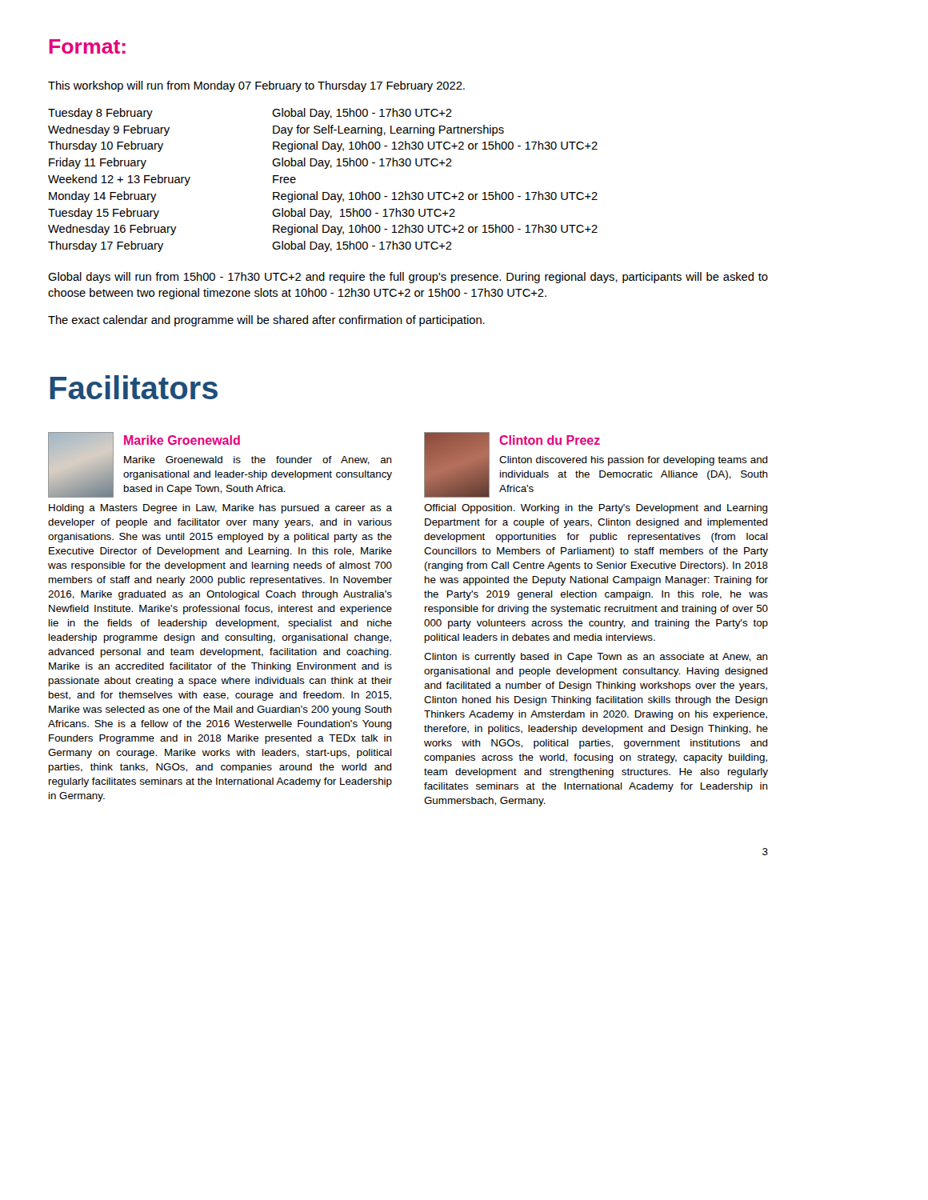Format:
This workshop will run from Monday 07 February to Thursday 17 February 2022.
| Tuesday 8 February | Global Day, 15h00 - 17h30 UTC+2 |
| Wednesday 9 February | Day for Self-Learning, Learning Partnerships |
| Thursday 10 February | Regional Day, 10h00 - 12h30 UTC+2 or 15h00 - 17h30 UTC+2 |
| Friday 11 February | Global Day, 15h00 - 17h30 UTC+2 |
| Weekend 12 + 13 February | Free |
| Monday 14 February | Regional Day, 10h00 - 12h30 UTC+2 or 15h00 - 17h30 UTC+2 |
| Tuesday 15 February | Global Day, 15h00 - 17h30 UTC+2 |
| Wednesday 16 February | Regional Day, 10h00 - 12h30 UTC+2 or 15h00 - 17h30 UTC+2 |
| Thursday 17 February | Global Day, 15h00 - 17h30 UTC+2 |
Global days will run from 15h00 - 17h30 UTC+2 and require the full group's presence. During regional days, participants will be asked to choose between two regional timezone slots at 10h00 - 12h30 UTC+2 or 15h00 - 17h30 UTC+2.
The exact calendar and programme will be shared after confirmation of participation.
Facilitators
Marike Groenewald
Marike Groenewald is the founder of Anew, an organisational and leader-ship development consultancy based in Cape Town, South Africa.
Holding a Masters Degree in Law, Marike has pursued a career as a developer of people and facilitator over many years, and in various organisations. She was until 2015 employed by a political party as the Executive Director of Development and Learning. In this role, Marike was responsible for the development and learning needs of almost 700 members of staff and nearly 2000 public representatives. In November 2016, Marike graduated as an Ontological Coach through Australia's Newfield Institute. Marike's professional focus, interest and experience lie in the fields of leadership development, specialist and niche leadership programme design and consulting, organisational change, advanced personal and team development, facilitation and coaching. Marike is an accredited facilitator of the Thinking Environment and is passionate about creating a space where individuals can think at their best, and for themselves with ease, courage and freedom. In 2015, Marike was selected as one of the Mail and Guardian's 200 young South Africans. She is a fellow of the 2016 Westerwelle Foundation's Young Founders Programme and in 2018 Marike presented a TEDx talk in Germany on courage. Marike works with leaders, start-ups, political parties, think tanks, NGOs, and companies around the world and regularly facilitates seminars at the International Academy for Leadership in Germany.
Clinton du Preez
Clinton discovered his passion for developing teams and individuals at the Democratic Alliance (DA), South Africa's
Official Opposition. Working in the Party's Development and Learning Department for a couple of years, Clinton designed and implemented development opportunities for public representatives (from local Councillors to Members of Parliament) to staff members of the Party (ranging from Call Centre Agents to Senior Executive Directors). In 2018 he was appointed the Deputy National Campaign Manager: Training for the Party's 2019 general election campaign. In this role, he was responsible for driving the systematic recruitment and training of over 50 000 party volunteers across the country, and training the Party's top political leaders in debates and media interviews.
Clinton is currently based in Cape Town as an associate at Anew, an organisational and people development consultancy. Having designed and facilitated a number of Design Thinking workshops over the years, Clinton honed his Design Thinking facilitation skills through the Design Thinkers Academy in Amsterdam in 2020. Drawing on his experience, therefore, in politics, leadership development and Design Thinking, he works with NGOs, political parties, government institutions and companies across the world, focusing on strategy, capacity building, team development and strengthening structures. He also regularly facilitates seminars at the International Academy for Leadership in Gummersbach, Germany.
3